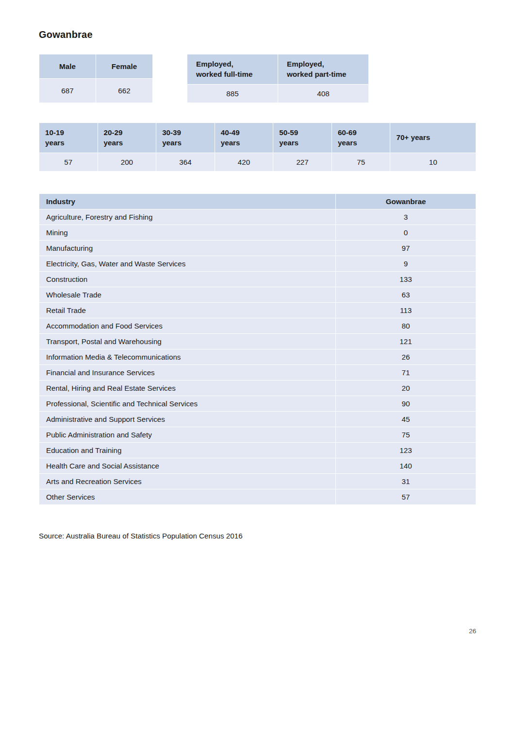Gowanbrae
| Male | Female |
| --- | --- |
| 687 | 662 |
| Employed, worked full-time | Employed, worked part-time |
| --- | --- |
| 885 | 408 |
| 10-19 years | 20-29 years | 30-39 years | 40-49 years | 50-59 years | 60-69 years | 70+ years |
| --- | --- | --- | --- | --- | --- | --- |
| 57 | 200 | 364 | 420 | 227 | 75 | 10 |
| Industry | Gowanbrae |
| --- | --- |
| Agriculture, Forestry and Fishing | 3 |
| Mining | 0 |
| Manufacturing | 97 |
| Electricity, Gas, Water and Waste Services | 9 |
| Construction | 133 |
| Wholesale Trade | 63 |
| Retail Trade | 113 |
| Accommodation and Food Services | 80 |
| Transport, Postal and Warehousing | 121 |
| Information Media & Telecommunications | 26 |
| Financial and Insurance Services | 71 |
| Rental, Hiring and Real Estate Services | 20 |
| Professional, Scientific and Technical Services | 90 |
| Administrative and Support Services | 45 |
| Public Administration and Safety | 75 |
| Education and Training | 123 |
| Health Care and Social Assistance | 140 |
| Arts and Recreation Services | 31 |
| Other Services | 57 |
Source: Australia Bureau of Statistics Population Census 2016
26